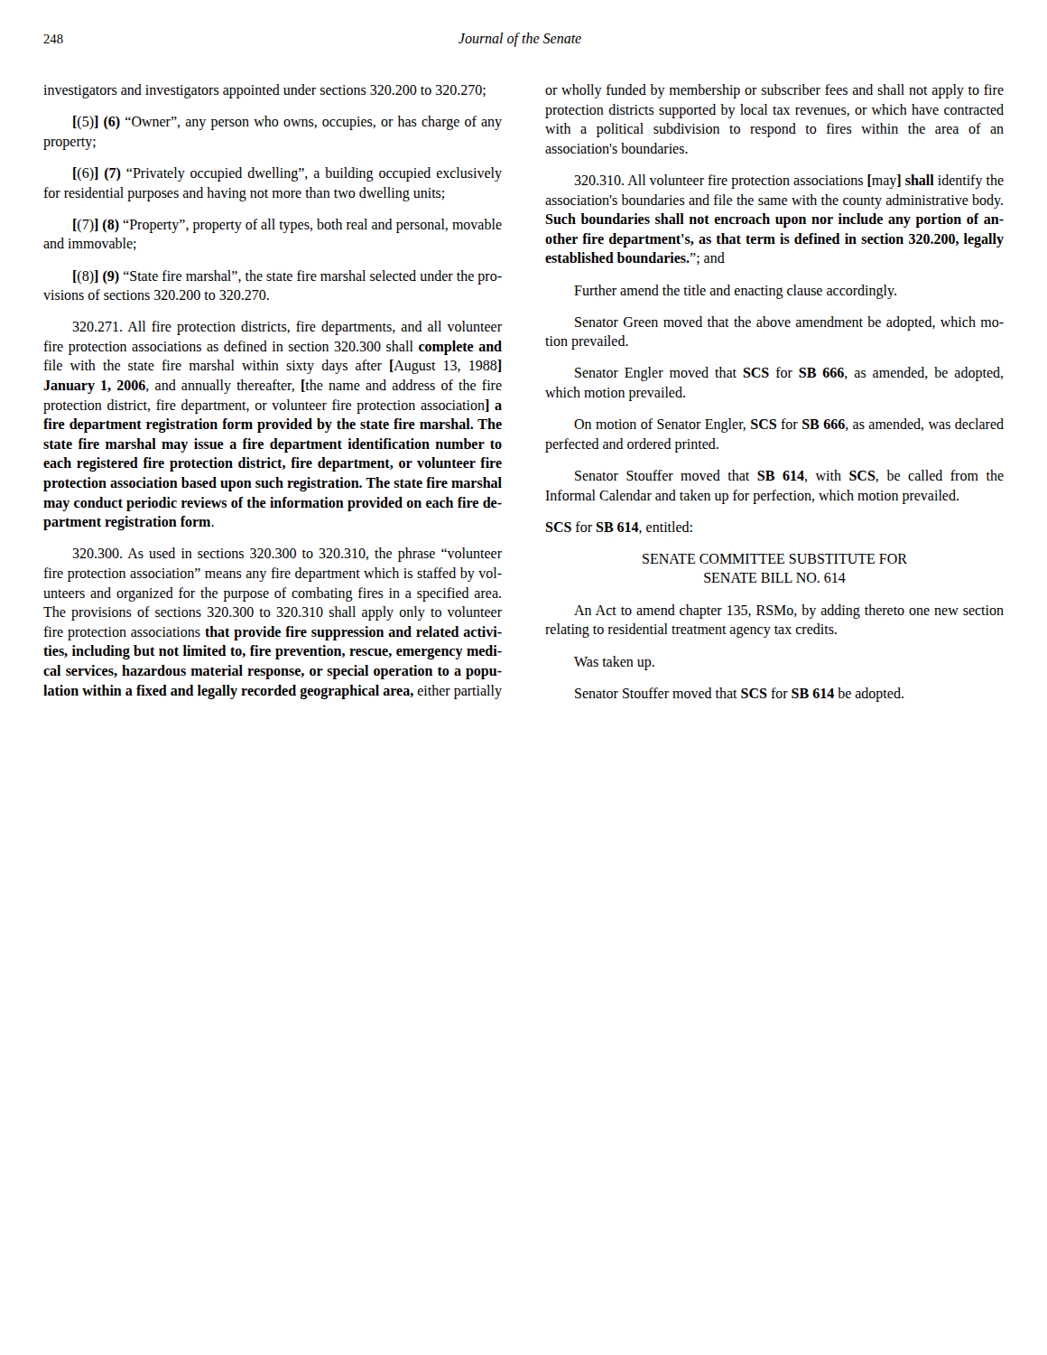248
Journal of the Senate
investigators and investigators appointed under sections 320.200 to 320.270;
[(5)] (6) “Owner”, any person who owns, occupies, or has charge of any property;
[(6)] (7) “Privately occupied dwelling”, a building occupied exclusively for residential purposes and having not more than two dwelling units;
[(7)] (8) “Property”, property of all types, both real and personal, movable and immovable;
[(8)] (9) “State fire marshal”, the state fire marshal selected under the provisions of sections 320.200 to 320.270.
320.271. All fire protection districts, fire departments, and all volunteer fire protection associations as defined in section 320.300 shall complete and file with the state fire marshal within sixty days after [August 13, 1988] January 1, 2006, and annually thereafter, [the name and address of the fire protection district, fire department, or volunteer fire protection association] a fire department registration form provided by the state fire marshal. The state fire marshal may issue a fire department identification number to each registered fire protection district, fire department, or volunteer fire protection association based upon such registration. The state fire marshal may conduct periodic reviews of the information provided on each fire department registration form.
320.300. As used in sections 320.300 to 320.310, the phrase “volunteer fire protection association” means any fire department which is staffed by volunteers and organized for the purpose of combating fires in a specified area. The provisions of sections 320.300 to 320.310 shall apply only to volunteer fire protection associations that provide fire suppression and related activities, including but not limited to, fire prevention, rescue, emergency medical services, hazardous material response, or special operation to a population within a fixed and legally recorded geographical area, either partially or wholly funded by membership or subscriber fees and shall not apply to fire protection districts supported by local tax revenues, or which have contracted with a political subdivision to respond to fires within the area of an association's boundaries.
320.310. All volunteer fire protection associations [may] shall identify the association's boundaries and file the same with the county administrative body. Such boundaries shall not encroach upon nor include any portion of another fire department's, as that term is defined in section 320.200, legally established boundaries.”; and
Further amend the title and enacting clause accordingly.
Senator Green moved that the above amendment be adopted, which motion prevailed.
Senator Engler moved that SCS for SB 666, as amended, be adopted, which motion prevailed.
On motion of Senator Engler, SCS for SB 666, as amended, was declared perfected and ordered printed.
Senator Stouffer moved that SB 614, with SCS, be called from the Informal Calendar and taken up for perfection, which motion prevailed.
SCS for SB 614, entitled:
SENATE COMMITTEE SUBSTITUTE FOR
SENATE BILL NO. 614
An Act to amend chapter 135, RSMo, by adding thereto one new section relating to residential treatment agency tax credits.
Was taken up.
Senator Stouffer moved that SCS for SB 614 be adopted.